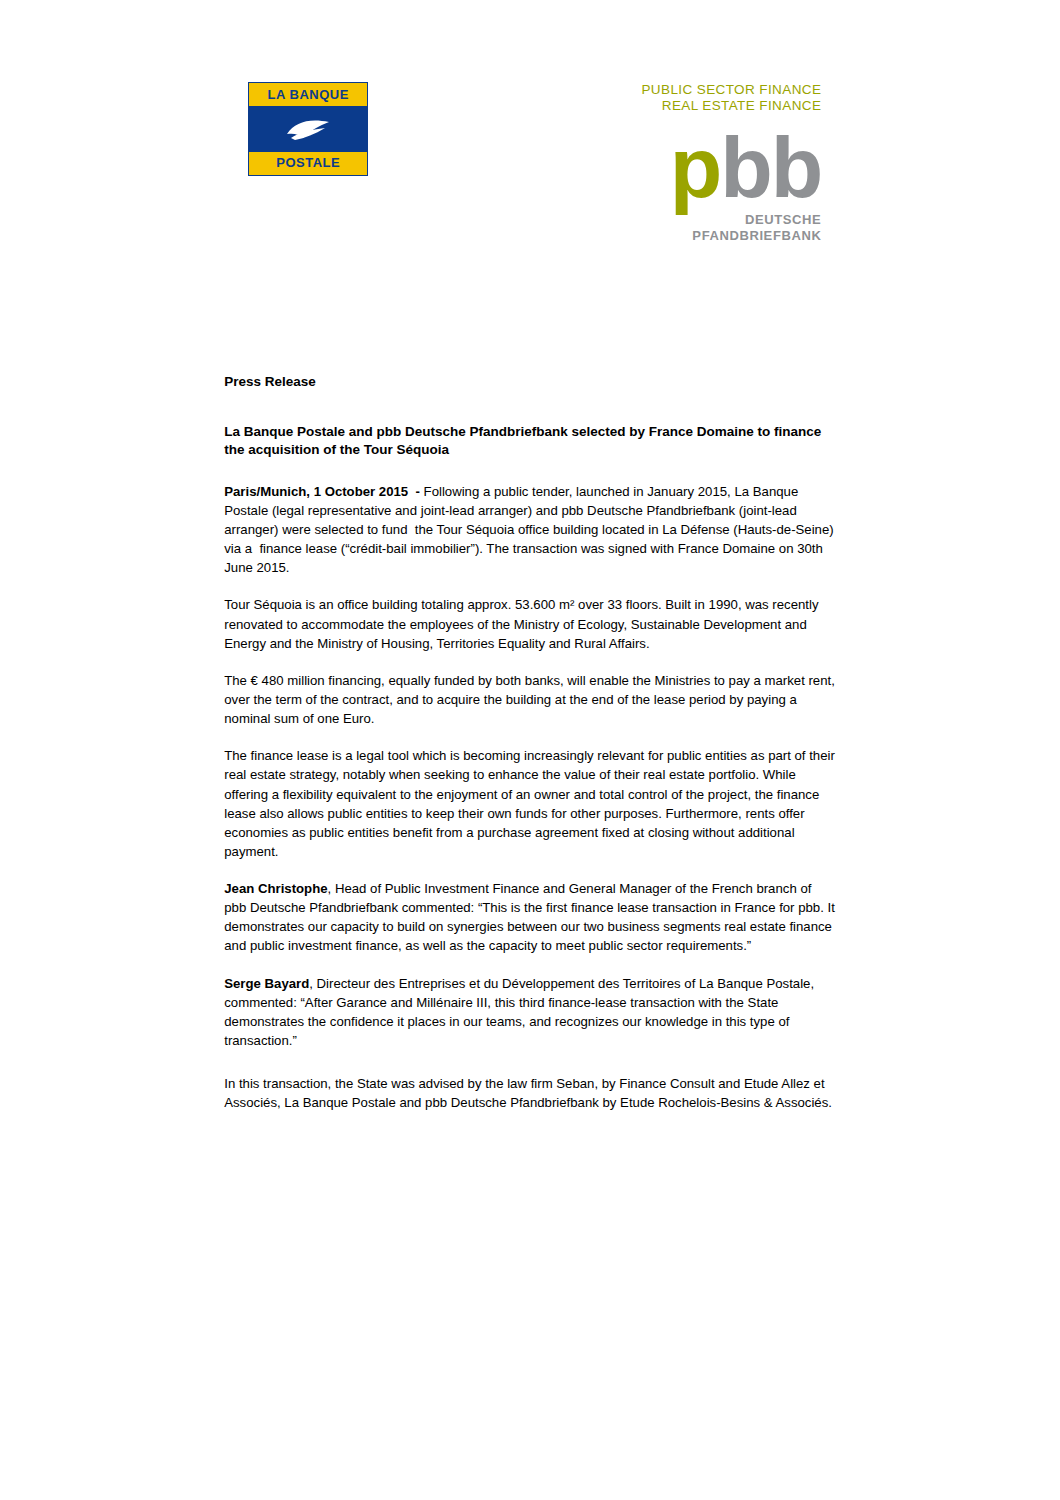LA BANQUE
POSTALE
PUBLIC SECTOR FINANCE
REAL ESTATE FINANCE
pbb
DEUTSCHE
PFANDBRIEFBANK
Press Release
La Banque Postale and pbb Deutsche Pfandbriefbank selected by France Domaine to finance the acquisition of the Tour Séquoia
Paris/Munich, 1 October 2015 - Following a public tender, launched in January 2015, La Banque Postale (legal representative and joint-lead arranger) and pbb Deutsche Pfandbriefbank (joint-lead arranger) were selected to fund the Tour Séquoia office building located in La Défense (Hauts-de-Seine) via a finance lease (“crédit-bail immobilier”). The transaction was signed with France Domaine on 30th June 2015.
Tour Séquoia is an office building totaling approx. 53.600 m² over 33 floors. Built in 1990, was recently renovated to accommodate the employees of the Ministry of Ecology, Sustainable Development and Energy and the Ministry of Housing, Territories Equality and Rural Affairs.
The € 480 million financing, equally funded by both banks, will enable the Ministries to pay a market rent, over the term of the contract, and to acquire the building at the end of the lease period by paying a nominal sum of one Euro.
The finance lease is a legal tool which is becoming increasingly relevant for public entities as part of their real estate strategy, notably when seeking to enhance the value of their real estate portfolio. While offering a flexibility equivalent to the enjoyment of an owner and total control of the project, the finance lease also allows public entities to keep their own funds for other purposes. Furthermore, rents offer economies as public entities benefit from a purchase agreement fixed at closing without additional payment.
Jean Christophe, Head of Public Investment Finance and General Manager of the French branch of pbb Deutsche Pfandbriefbank commented: “This is the first finance lease transaction in France for pbb. It demonstrates our capacity to build on synergies between our two business segments real estate finance and public investment finance, as well as the capacity to meet public sector requirements.”
Serge Bayard, Directeur des Entreprises et du Développement des Territoires of La Banque Postale, commented: “After Garance and Millénaire III, this third finance-lease transaction with the State demonstrates the confidence it places in our teams, and recognizes our knowledge in this type of transaction.”
In this transaction, the State was advised by the law firm Seban, by Finance Consult and Etude Allez et Associés, La Banque Postale and pbb Deutsche Pfandbriefbank by Etude Rochelois-Besins & Associés.